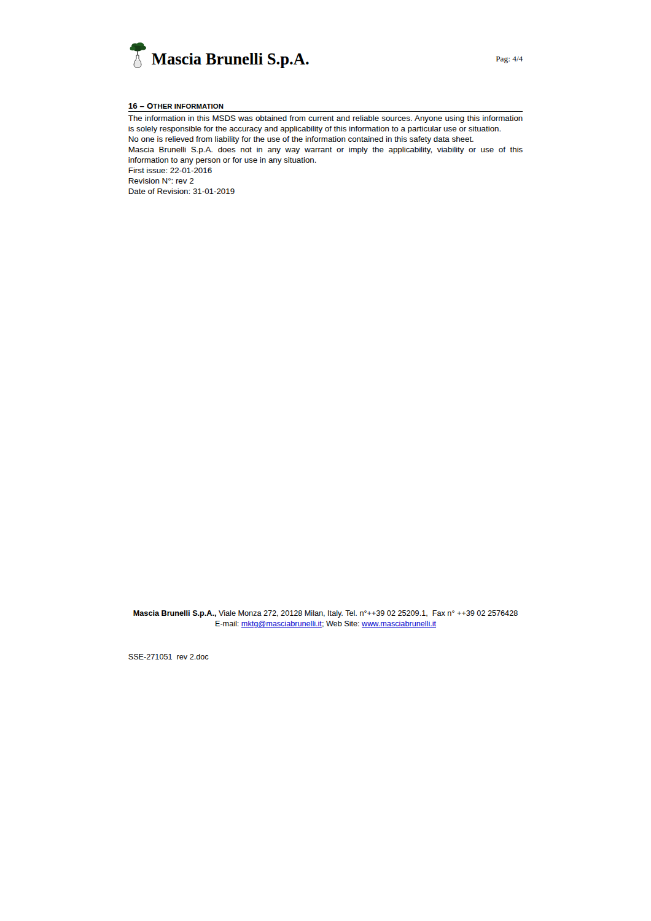Mascia Brunelli S.p.A.
Pag: 4/4
16 – OTHER INFORMATION
The information in this MSDS was obtained from current and reliable sources. Anyone using this information is solely responsible for the accuracy and applicability of this information to a particular use or situation.
No one is relieved from liability for the use of the information contained in this safety data sheet.
Mascia Brunelli S.p.A. does not in any way warrant or imply the applicability, viability or use of this information to any person or for use in any situation.
First issue: 22-01-2016
Revision N°: rev 2
Date of Revision: 31-01-2019
Mascia Brunelli S.p.A., Viale Monza 272, 20128 Milan, Italy. Tel. n°++39 02 25209.1, Fax n° ++39 02 2576428
E-mail: mktg@masciabrunelli.it; Web Site: www.masciabrunelli.it
SSE-271051 rev 2.doc